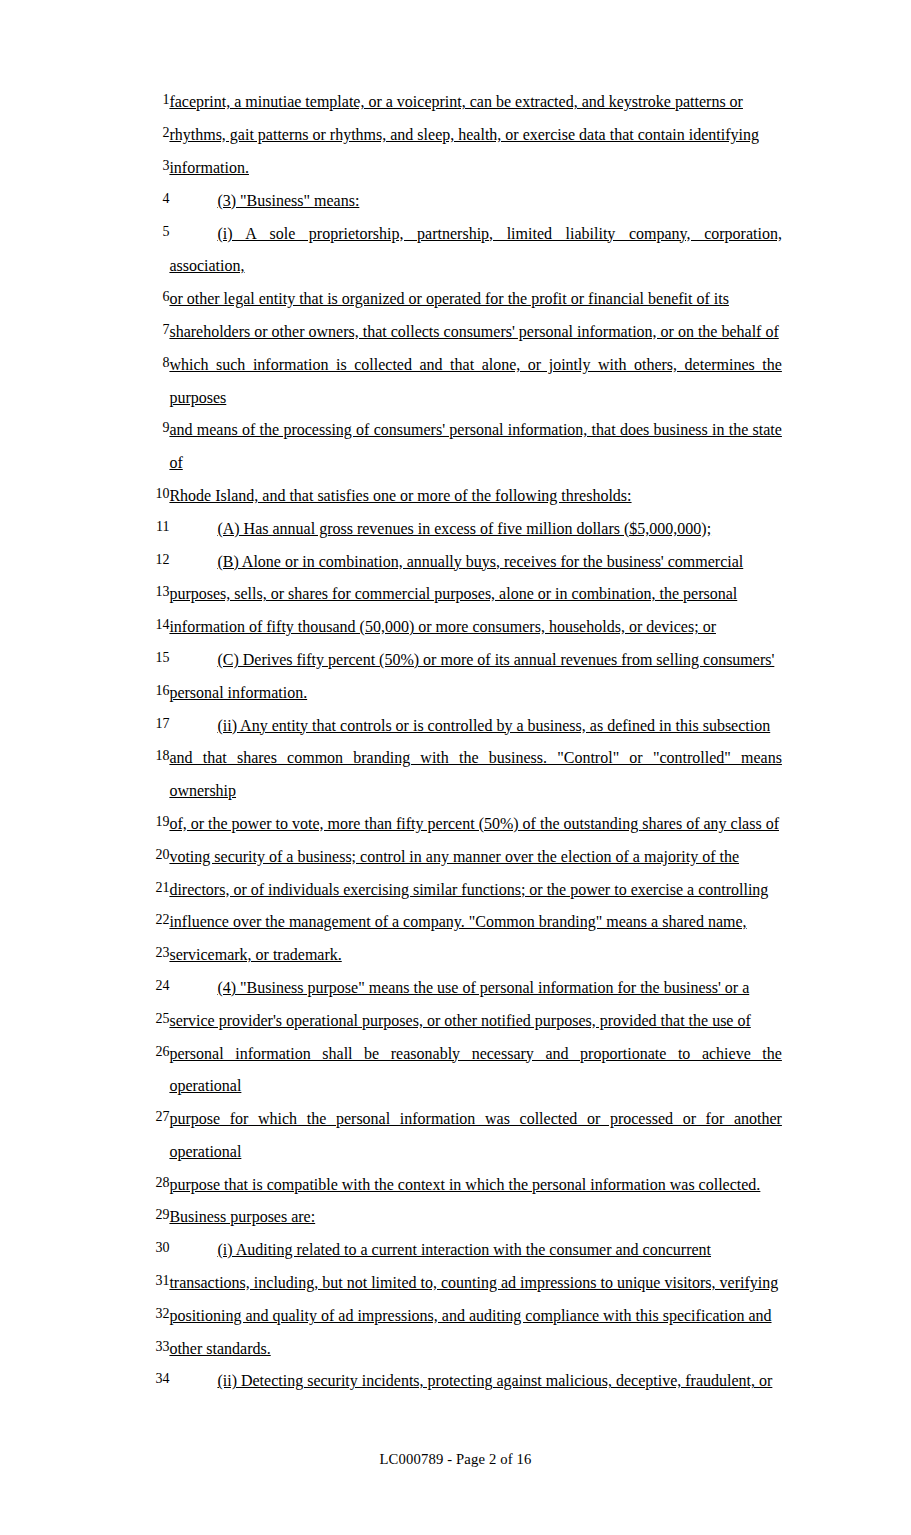| 1 | faceprint, a minutiae template, or a voiceprint, can be extracted, and keystroke patterns or |
| 2 | rhythms, gait patterns or rhythms, and sleep, health, or exercise data that contain identifying |
| 3 | information. |
| 4 | (3) "Business" means: |
| 5 | (i) A sole proprietorship, partnership, limited liability company, corporation, association, |
| 6 | or other legal entity that is organized or operated for the profit or financial benefit of its |
| 7 | shareholders or other owners, that collects consumers' personal information, or on the behalf of |
| 8 | which such information is collected and that alone, or jointly with others, determines the purposes |
| 9 | and means of the processing of consumers' personal information, that does business in the state of |
| 10 | Rhode Island, and that satisfies one or more of the following thresholds: |
| 11 | (A) Has annual gross revenues in excess of five million dollars ($5,000,000); |
| 12 | (B) Alone or in combination, annually buys, receives for the business' commercial |
| 13 | purposes, sells, or shares for commercial purposes, alone or in combination, the personal |
| 14 | information of fifty thousand (50,000) or more consumers, households, or devices; or |
| 15 | (C) Derives fifty percent (50%) or more of its annual revenues from selling consumers' |
| 16 | personal information. |
| 17 | (ii) Any entity that controls or is controlled by a business, as defined in this subsection |
| 18 | and that shares common branding with the business. "Control" or "controlled" means ownership |
| 19 | of, or the power to vote, more than fifty percent (50%) of the outstanding shares of any class of |
| 20 | voting security of a business; control in any manner over the election of a majority of the |
| 21 | directors, or of individuals exercising similar functions; or the power to exercise a controlling |
| 22 | influence over the management of a company. "Common branding" means a shared name, |
| 23 | servicemark, or trademark. |
| 24 | (4) "Business purpose" means the use of personal information for the business' or a |
| 25 | service provider's operational purposes, or other notified purposes, provided that the use of |
| 26 | personal information shall be reasonably necessary and proportionate to achieve the operational |
| 27 | purpose for which the personal information was collected or processed or for another operational |
| 28 | purpose that is compatible with the context in which the personal information was collected. |
| 29 | Business purposes are: |
| 30 | (i) Auditing related to a current interaction with the consumer and concurrent |
| 31 | transactions, including, but not limited to, counting ad impressions to unique visitors, verifying |
| 32 | positioning and quality of ad impressions, and auditing compliance with this specification and |
| 33 | other standards. |
| 34 | (ii) Detecting security incidents, protecting against malicious, deceptive, fraudulent, or |
LC000789 - Page 2 of 16